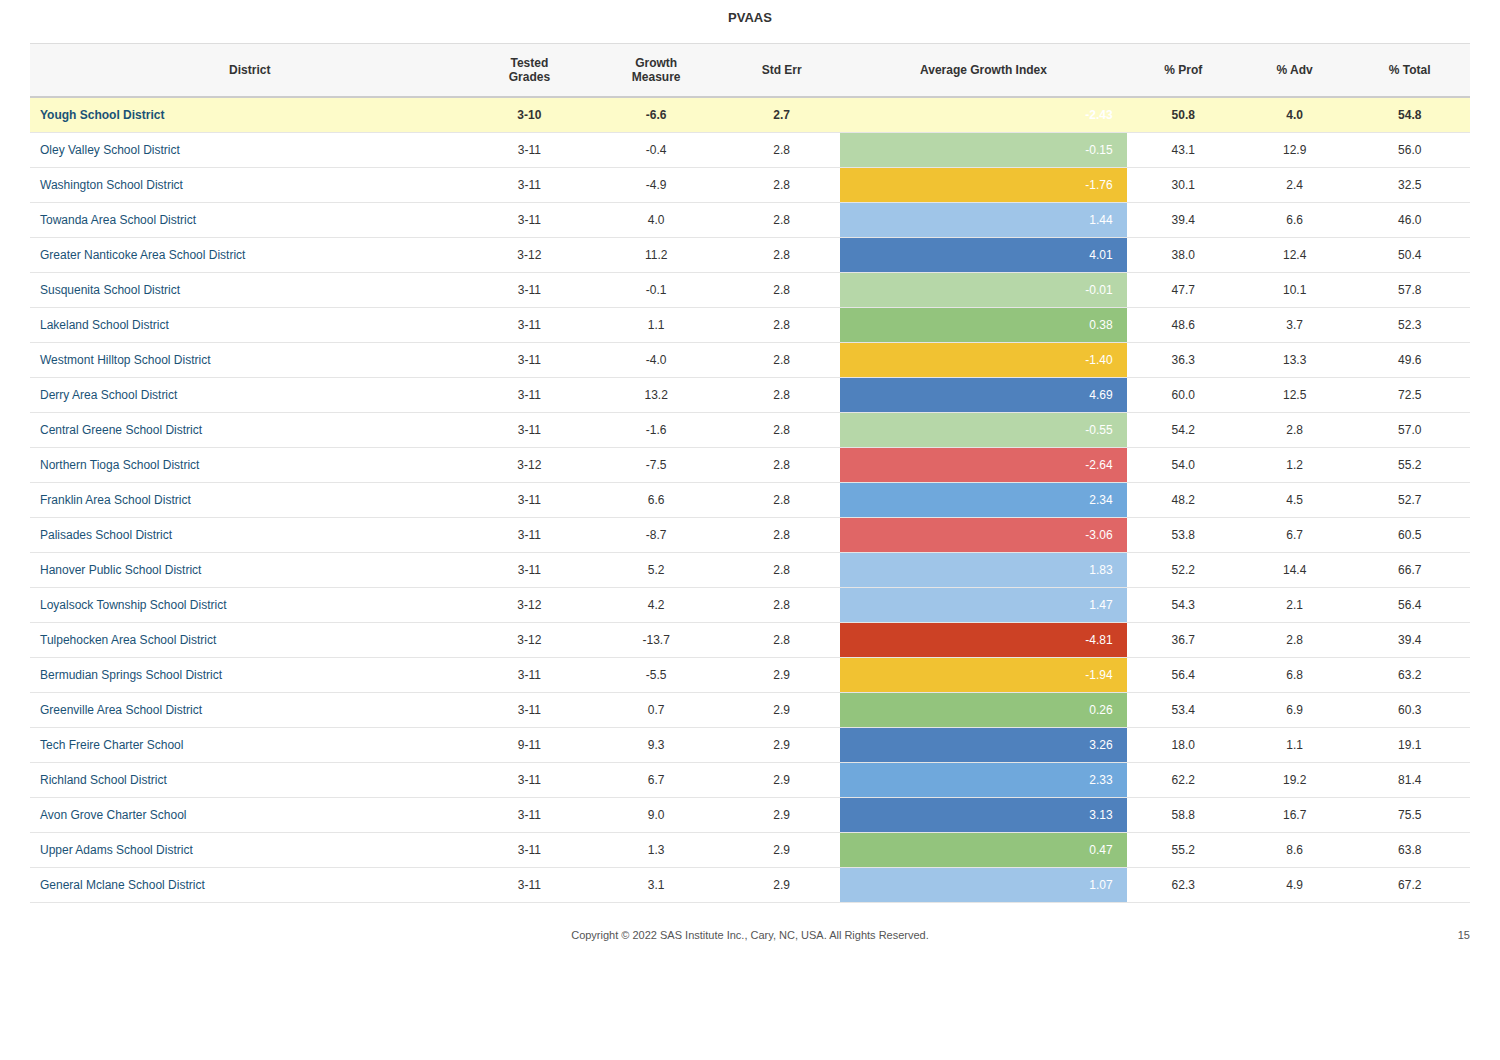PVAAS
| District | Tested Grades | Growth Measure | Std Err | Average Growth Index | % Prof | % Adv | % Total |
| --- | --- | --- | --- | --- | --- | --- | --- |
| Yough School District | 3-10 | -6.6 | 2.7 | -2.43 | 50.8 | 4.0 | 54.8 |
| Oley Valley School District | 3-11 | -0.4 | 2.8 | -0.15 | 43.1 | 12.9 | 56.0 |
| Washington School District | 3-11 | -4.9 | 2.8 | -1.76 | 30.1 | 2.4 | 32.5 |
| Towanda Area School District | 3-11 | 4.0 | 2.8 | 1.44 | 39.4 | 6.6 | 46.0 |
| Greater Nanticoke Area School District | 3-12 | 11.2 | 2.8 | 4.01 | 38.0 | 12.4 | 50.4 |
| Susquenita School District | 3-11 | -0.1 | 2.8 | -0.01 | 47.7 | 10.1 | 57.8 |
| Lakeland School District | 3-11 | 1.1 | 2.8 | 0.38 | 48.6 | 3.7 | 52.3 |
| Westmont Hilltop School District | 3-11 | -4.0 | 2.8 | -1.40 | 36.3 | 13.3 | 49.6 |
| Derry Area School District | 3-11 | 13.2 | 2.8 | 4.69 | 60.0 | 12.5 | 72.5 |
| Central Greene School District | 3-11 | -1.6 | 2.8 | -0.55 | 54.2 | 2.8 | 57.0 |
| Northern Tioga School District | 3-12 | -7.5 | 2.8 | -2.64 | 54.0 | 1.2 | 55.2 |
| Franklin Area School District | 3-11 | 6.6 | 2.8 | 2.34 | 48.2 | 4.5 | 52.7 |
| Palisades School District | 3-11 | -8.7 | 2.8 | -3.06 | 53.8 | 6.7 | 60.5 |
| Hanover Public School District | 3-11 | 5.2 | 2.8 | 1.83 | 52.2 | 14.4 | 66.7 |
| Loyalsock Township School District | 3-12 | 4.2 | 2.8 | 1.47 | 54.3 | 2.1 | 56.4 |
| Tulpehocken Area School District | 3-12 | -13.7 | 2.8 | -4.81 | 36.7 | 2.8 | 39.4 |
| Bermudian Springs School District | 3-11 | -5.5 | 2.9 | -1.94 | 56.4 | 6.8 | 63.2 |
| Greenville Area School District | 3-11 | 0.7 | 2.9 | 0.26 | 53.4 | 6.9 | 60.3 |
| Tech Freire Charter School | 9-11 | 9.3 | 2.9 | 3.26 | 18.0 | 1.1 | 19.1 |
| Richland School District | 3-11 | 6.7 | 2.9 | 2.33 | 62.2 | 19.2 | 81.4 |
| Avon Grove Charter School | 3-11 | 9.0 | 2.9 | 3.13 | 58.8 | 16.7 | 75.5 |
| Upper Adams School District | 3-11 | 1.3 | 2.9 | 0.47 | 55.2 | 8.6 | 63.8 |
| General Mclane School District | 3-11 | 3.1 | 2.9 | 1.07 | 62.3 | 4.9 | 67.2 |
Copyright © 2022 SAS Institute Inc., Cary, NC, USA. All Rights Reserved. 15